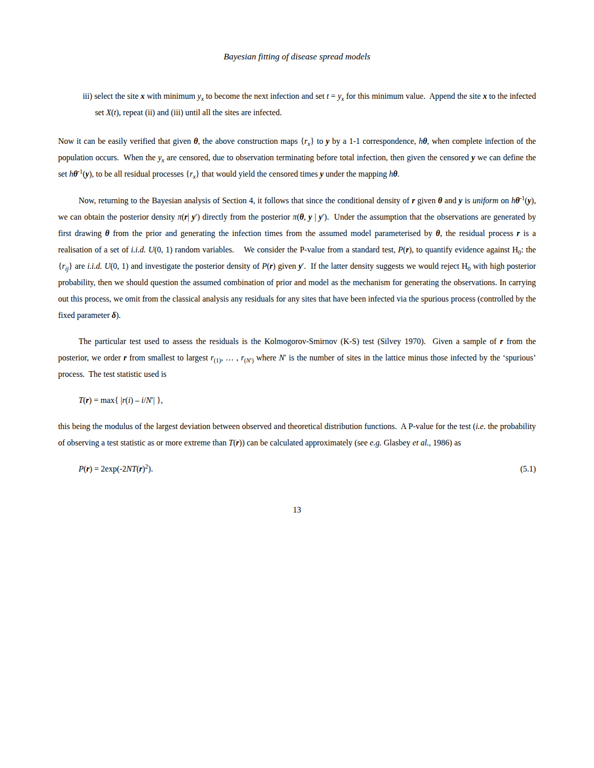Bayesian fitting of disease spread models
iii) select the site x with minimum yx to become the next infection and set t = yx for this minimum value. Append the site x to the infected set X(t), repeat (ii) and (iii) until all the sites are infected.
Now it can be easily verified that given θ, the above construction maps {rx} to y by a 1-1 correspondence, hθ, when complete infection of the population occurs. When the yx are censored, due to observation terminating before total infection, then given the censored y we can define the set hθ-1(y), to be all residual processes {rx} that would yield the censored times y under the mapping hθ.
Now, returning to the Bayesian analysis of Section 4, it follows that since the conditional density of r given θ and y is uniform on hθ-1(y), we can obtain the posterior density π(r| y′) directly from the posterior π(θ, y | y′). Under the assumption that the observations are generated by first drawing θ from the prior and generating the infection times from the assumed model parameterised by θ, the residual process r is a realisation of a set of i.i.d. U(0, 1) random variables. We consider the P-value from a standard test, P(r), to quantify evidence against H0: the {rij} are i.i.d. U(0, 1) and investigate the posterior density of P(r) given y′. If the latter density suggests we would reject H0 with high posterior probability, then we should question the assumed combination of prior and model as the mechanism for generating the observations. In carrying out this process, we omit from the classical analysis any residuals for any sites that have been infected via the spurious process (controlled by the fixed parameter δ).
The particular test used to assess the residuals is the Kolmogorov-Smirnov (K-S) test (Silvey 1970). Given a sample of r from the posterior, we order r from smallest to largest r(1), … , r(N′) where N′ is the number of sites in the lattice minus those infected by the ‘spurious’ process. The test statistic used is
T(r) = max{ |r(i) – i/N′| },
this being the modulus of the largest deviation between observed and theoretical distribution functions. A P-value for the test (i.e. the probability of observing a test statistic as or more extreme than T(r)) can be calculated approximately (see e.g. Glasbey et al., 1986) as
(5.1) P(r) = 2exp(-2NT(r)2).
13